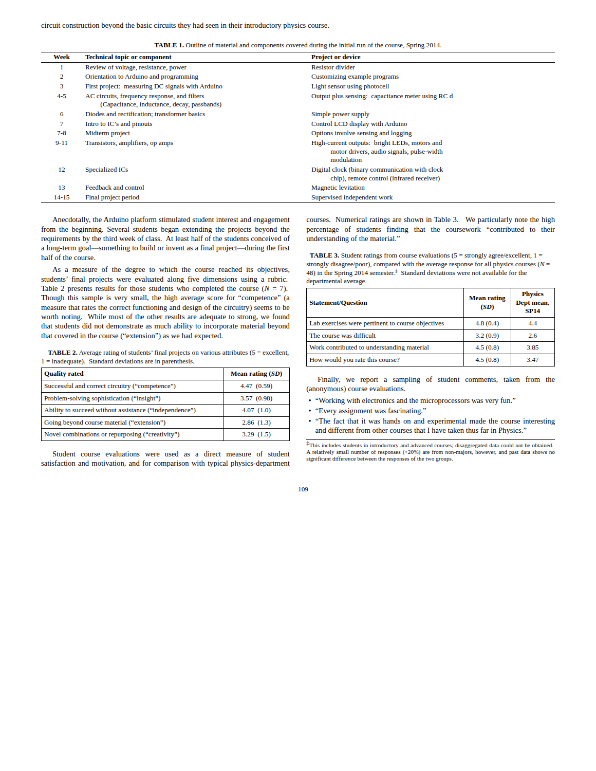circuit construction beyond the basic circuits they had seen in their introductory physics course.
TABLE 1. Outline of material and components covered during the initial run of the course, Spring 2014.
| Week | Technical topic or component | Project or device |
| --- | --- | --- |
| 1 | Review of voltage, resistance, power | Resistor divider |
| 2 | Orientation to Arduino and programming | Customizing example programs |
| 3 | First project: measuring DC signals with Arduino | Light sensor using photocell |
| 4-5 | AC circuits, frequency response, and filters (Capacitance, inductance, decay, passbands) | Output plus sensing: capacitance meter using RC d |
| 6 | Diodes and rectification; transformer basics | Simple power supply |
| 7 | Intro to IC’s and pinouts | Control LCD display with Arduino |
| 7-8 | Midterm project | Options involve sensing and logging |
| 9-11 | Transistors, amplifiers, op amps | High-current outputs: bright LEDs, motors and motor drivers, audio signals, pulse-width modulation |
| 12 | Specialized ICs | Digital clock (binary communication with clock chip), remote control (infrared receiver) |
| 13 | Feedback and control | Magnetic levitation |
| 14-15 | Final project period | Supervised independent work |
Anecdotally, the Arduino platform stimulated student interest and engagement from the beginning. Several students began extending the projects beyond the requirements by the third week of class. At least half of the students conceived of a long-term goal—something to build or invent as a final project—during the first half of the course.
As a measure of the degree to which the course reached its objectives, students’ final projects were evaluated along five dimensions using a rubric. Table 2 presents results for those students who completed the course (N = 7). Though this sample is very small, the high average score for “competence” (a measure that rates the correct functioning and design of the circuitry) seems to be worth noting. While most of the other results are adequate to strong, we found that students did not demonstrate as much ability to incorporate material beyond that covered in the course (“extension”) as we had expected.
TABLE 2. Average rating of students’ final projects on various attributes (5 = excellent, 1 = inadequate). Standard deviations are in parenthesis.
| Quality rated | Mean rating ( SD ) |
| --- | --- |
| Successful and correct circuitry (“competence”) | 4.47 (0.59) |
| Problem-solving sophistication (“insight”) | 3.57 (0.98) |
| Ability to succeed without assistance (“independence”) | 4.07 (1.0) |
| Going beyond course material (“extension”) | 2.86 (1.3) |
| Novel combinations or repurposing (“creativity”) | 3.29 (1.5) |
Student course evaluations were used as a direct measure of student satisfaction and motivation, and for comparison with typical physics-department courses. Numerical ratings are shown in Table 3. We particularly note the high percentage of students finding that the coursework “contributed to their understanding of the material.”
TABLE 3. Student ratings from course evaluations (5 = strongly agree/excellent, 1 = strongly disagree/poor), compared with the average response for all physics courses (N = 48) in the Spring 2014 semester.‡ Standard deviations were not available for the departmental average.
| Statement/Question | Mean rating ( SD ) | Physics Dept mean, SP14 |
| --- | --- | --- |
| Lab exercises were pertinent to course objectives | 4.8 (0.4) | 4.4 |
| The course was difficult | 3.2 (0.9) | 2.6 |
| Work contributed to understanding material | 4.5 (0.8) | 3.85 |
| How would you rate this course? | 4.5 (0.8) | 3.47 |
Finally, we report a sampling of student comments, taken from the (anonymous) course evaluations.
“Working with electronics and the microprocessors was very fun.”
“Every assignment was fascinating.”
“The fact that it was hands on and experimental made the course interesting and different from other courses that I have taken thus far in Physics.”
‡This includes students in introductory and advanced courses; disaggregated data could not be obtained. A relatively small number of responses (<20%) are from non-majors, however, and past data shows no significant difference between the responses of the two groups.
109